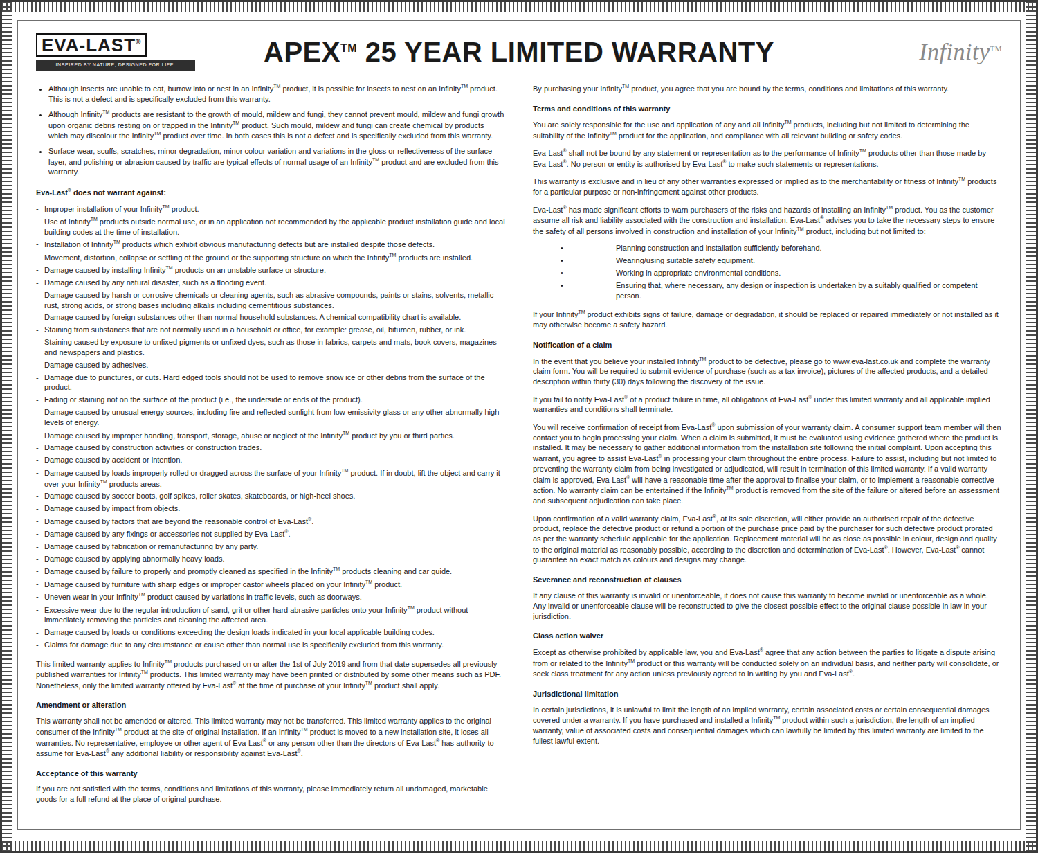EVA-LAST® Inspired by nature, designed for life.
APEXTM 25 YEAR LIMITED WARRANTY
InfinityTM
Although insects are unable to eat, burrow into or nest in an InfinityTM product, it is possible for insects to nest on an InfinityTM product. This is not a defect and is specifically excluded from this warranty.
Although InfinityTM products are resistant to the growth of mould, mildew and fungi, they cannot prevent mould, mildew and fungi growth upon organic debris resting on or trapped in the InfinityTM product. Such mould, mildew and fungi can create chemical by products which may discolour the InfinityTM product over time. In both cases this is not a defect and is specifically excluded from this warranty.
Surface wear, scuffs, scratches, minor degradation, minor colour variation and variations in the gloss or reflectiveness of the surface layer, and polishing or abrasion caused by traffic are typical effects of normal usage of an InfinityTM product and are excluded from this warranty.
Eva-Last® does not warrant against:
Improper installation of your InfinityTM product.
Use of InfinityTM products outside normal use, or in an application not recommended by the applicable product installation guide and local building codes at the time of installation.
Installation of InfinityTM products which exhibit obvious manufacturing defects but are installed despite those defects.
Movement, distortion, collapse or settling of the ground or the supporting structure on which the InfinityTM products are installed.
Damage caused by installing InfinityTM products on an unstable surface or structure.
Damage caused by any natural disaster, such as a flooding event.
Damage caused by harsh or corrosive chemicals or cleaning agents, such as abrasive compounds, paints or stains, solvents, metallic rust, strong acids, or strong bases including alkalis including cementitious substances.
Damage caused by foreign substances other than normal household substances. A chemical compatibility chart is available.
Staining from substances that are not normally used in a household or office, for example: grease, oil, bitumen, rubber, or ink.
Staining caused by exposure to unfixed pigments or unfixed dyes, such as those in fabrics, carpets and mats, book covers, magazines and newspapers and plastics.
Damage caused by adhesives.
Damage due to punctures, or cuts. Hard edged tools should not be used to remove snow ice or other debris from the surface of the product.
Fading or staining not on the surface of the product (i.e., the underside or ends of the product).
Damage caused by unusual energy sources, including fire and reflected sunlight from low-emissivity glass or any other abnormally high levels of energy.
Damage caused by improper handling, transport, storage, abuse or neglect of the InfinityTM product by you or third parties.
Damage caused by construction activities or construction trades.
Damage caused by accident or intention.
Damage caused by loads improperly rolled or dragged across the surface of your InfinityTM product. If in doubt, lift the object and carry it over your InfinityTM products areas.
Damage caused by soccer boots, golf spikes, roller skates, skateboards, or high-heel shoes.
Damage caused by impact from objects.
Damage caused by factors that are beyond the reasonable control of Eva-Last®.
Damage caused by any fixings or accessories not supplied by Eva-Last®.
Damage caused by fabrication or remanufacturing by any party.
Damage caused by applying abnormally heavy loads.
Damage caused by failure to properly and promptly cleaned as specified in the InfinityTM products cleaning and car guide.
Damage caused by furniture with sharp edges or improper castor wheels placed on your InfinityTM product.
Uneven wear in your InfinityTM product caused by variations in traffic levels, such as doorways.
Excessive wear due to the regular introduction of sand, grit or other hard abrasive particles onto your InfinityTM product without immediately removing the particles and cleaning the affected area.
Damage caused by loads or conditions exceeding the design loads indicated in your local applicable building codes.
Claims for damage due to any circumstance or cause other than normal use is specifically excluded from this warranty.
This limited warranty applies to InfinityTM products purchased on or after the 1st of July 2019 and from that date supersedes all previously published warranties for InfinityTM products. This limited warranty may have been printed or distributed by some other means such as PDF. Nonetheless, only the limited warranty offered by Eva-Last® at the time of purchase of your InfinityTM product shall apply.
Amendment or alteration
This warranty shall not be amended or altered. This limited warranty may not be transferred. This limited warranty applies to the original consumer of the InfinityTM product at the site of original installation. If an InfinityTM product is moved to a new installation site, it loses all warranties. No representative, employee or other agent of Eva-Last® or any person other than the directors of Eva-Last® has authority to assume for Eva-Last® any additional liability or responsibility against Eva-Last®.
Acceptance of this warranty
If you are not satisfied with the terms, conditions and limitations of this warranty, please immediately return all undamaged, marketable goods for a full refund at the place of original purchase.
By purchasing your InfinityTM product, you agree that you are bound by the terms, conditions and limitations of this warranty.
Terms and conditions of this warranty
You are solely responsible for the use and application of any and all InfinityTM products, including but not limited to determining the suitability of the InfinityTM product for the application, and compliance with all relevant building or safety codes.
Eva-Last® shall not be bound by any statement or representation as to the performance of InfinityTM products other than those made by Eva-Last®. No person or entity is authorised by Eva-Last® to make such statements or representations.
This warranty is exclusive and in lieu of any other warranties expressed or implied as to the merchantability or fitness of InfinityTM products for a particular purpose or non-infringement against other products.
Eva-Last® has made significant efforts to warn purchasers of the risks and hazards of installing an InfinityTM product. You as the customer assume all risk and liability associated with the construction and installation. Eva-Last® advises you to take the necessary steps to ensure the safety of all persons involved in construction and installation of your InfinityTM product, including but not limited to:
•Planning construction and installation sufficiently beforehand.
•Wearing/using suitable safety equipment.
•Working in appropriate environmental conditions.
•Ensuring that, where necessary, any design or inspection is undertaken by a suitably qualified or competent person.
If your InfinityTM product exhibits signs of failure, damage or degradation, it should be replaced or repaired immediately or not installed as it may otherwise become a safety hazard.
Notification of a claim
In the event that you believe your installed InfinityTM product to be defective, please go to www.eva-last.co.uk and complete the warranty claim form. You will be required to submit evidence of purchase (such as a tax invoice), pictures of the affected products, and a detailed description within thirty (30) days following the discovery of the issue.
If you fail to notify Eva-Last® of a product failure in time, all obligations of Eva-Last® under this limited warranty and all applicable implied warranties and conditions shall terminate.
You will receive confirmation of receipt from Eva-Last® upon submission of your warranty claim. A consumer support team member will then contact you to begin processing your claim. When a claim is submitted, it must be evaluated using evidence gathered where the product is installed. It may be necessary to gather additional information from the installation site following the initial complaint. Upon accepting this warrant, you agree to assist Eva-Last® in processing your claim throughout the entire process. Failure to assist, including but not limited to preventing the warranty claim from being investigated or adjudicated, will result in termination of this limited warranty. If a valid warranty claim is approved, Eva-Last® will have a reasonable time after the approval to finalise your claim, or to implement a reasonable corrective action. No warranty claim can be entertained if the InfinityTM product is removed from the site of the failure or altered before an assessment and subsequent adjudication can take place.
Upon confirmation of a valid warranty claim, Eva-Last®, at its sole discretion, will either provide an authorised repair of the defective product, replace the defective product or refund a portion of the purchase price paid by the purchaser for such defective product prorated as per the warranty schedule applicable for the application. Replacement material will be as close as possible in colour, design and quality to the original material as reasonably possible, according to the discretion and determination of Eva-Last®. However, Eva-Last® cannot guarantee an exact match as colours and designs may change.
Severance and reconstruction of clauses
If any clause of this warranty is invalid or unenforceable, it does not cause this warranty to become invalid or unenforceable as a whole. Any invalid or unenforceable clause will be reconstructed to give the closest possible effect to the original clause possible in law in your jurisdiction.
Class action waiver
Except as otherwise prohibited by applicable law, you and Eva-Last® agree that any action between the parties to litigate a dispute arising from or related to the InfinityTM product or this warranty will be conducted solely on an individual basis, and neither party will consolidate, or seek class treatment for any action unless previously agreed to in writing by you and Eva-Last®.
Jurisdictional limitation
In certain jurisdictions, it is unlawful to limit the length of an implied warranty, certain associated costs or certain consequential damages covered under a warranty. If you have purchased and installed a InfinityTM product within such a jurisdiction, the length of an implied warranty, value of associated costs and consequential damages which can lawfully be limited by this limited warranty are limited to the fullest lawful extent.